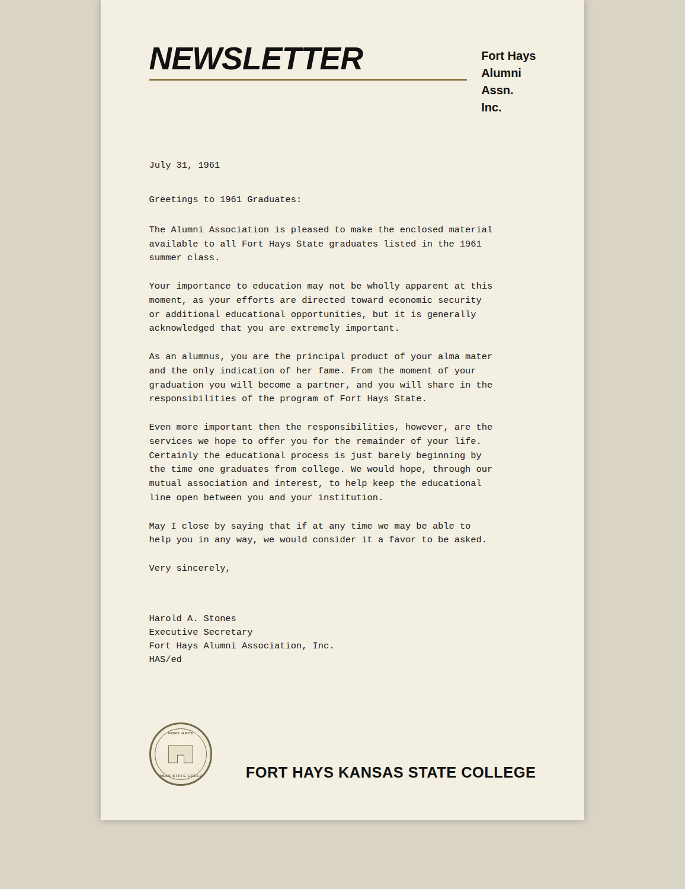NEWSLETTER
Fort Hays
Alumni
Assn.
Inc.
July 31, 1961
Greetings to 1961 Graduates:
The Alumni Association is pleased to make the enclosed material available to all Fort Hays State graduates listed in the 1961 summer class.
Your importance to education may not be wholly apparent at this moment, as your efforts are directed toward economic security or additional educational opportunities, but it is generally acknowledged that you are extremely important.
As an alumnus, you are the principal product of your alma mater and the only indication of her fame. From the moment of your graduation you will become a partner, and you will share in the responsibilities of the program of Fort Hays State.
Even more important then the responsibilities, however, are the services we hope to offer you for the remainder of your life. Certainly the educational process is just barely beginning by the time one graduates from college. We would hope, through our mutual association and interest, to help keep the educational line open between you and your institution.
May I close by saying that if at any time we may be able to help you in any way, we would consider it a favor to be asked.
Very sincerely,
Harold A. Stones
Executive Secretary
Fort Hays Alumni Association, Inc.
HAS/ed
FORT HAYS
KANSAS STATE COLLEGE
FORT HAYS KANSAS STATE COLLEGE